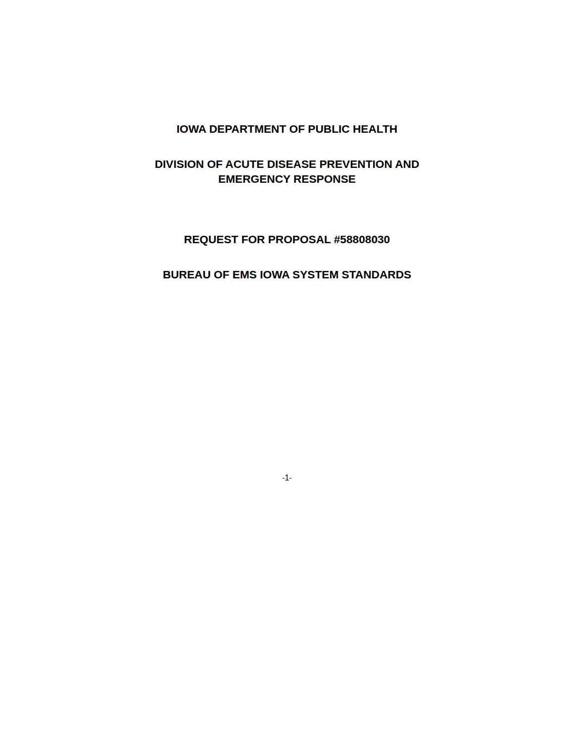IOWA DEPARTMENT OF PUBLIC HEALTH
DIVISION OF ACUTE DISEASE PREVENTION AND EMERGENCY RESPONSE
REQUEST FOR PROPOSAL #58808030
BUREAU OF EMS IOWA SYSTEM STANDARDS
-1-